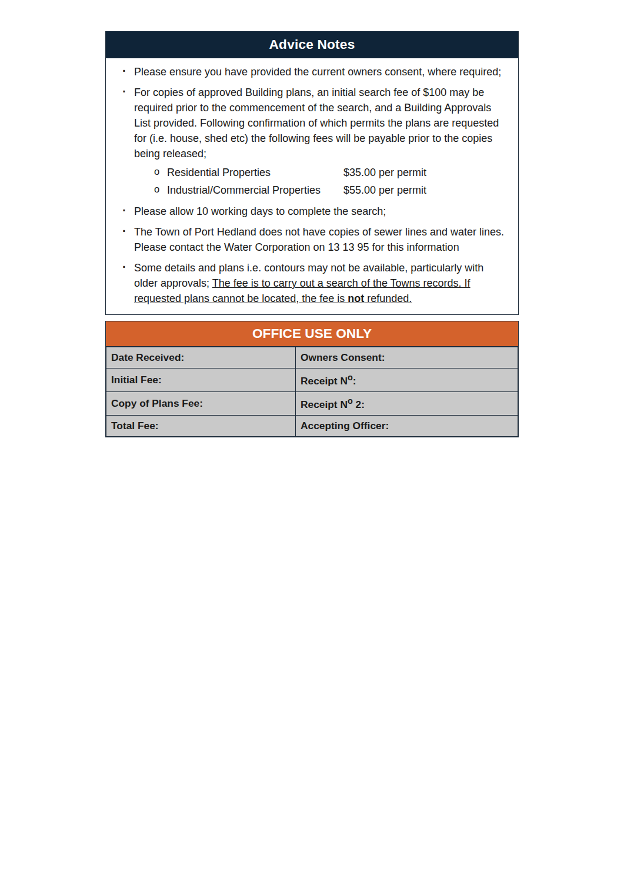Advice Notes
Please ensure you have provided the current owners consent, where required;
For copies of approved Building plans, an initial search fee of $100 may be required prior to the commencement of the search, and a Building Approvals List provided. Following confirmation of which permits the plans are requested for (i.e. house, shed etc) the following fees will be payable prior to the copies being released;
Residential Properties
$35.00 per permit
Industrial/Commercial Properties
$55.00 per permit
Please allow 10 working days to complete the search;
The Town of Port Hedland does not have copies of sewer lines and water lines. Please contact the Water Corporation on 13 13 95 for this information
Some details and plans i.e. contours may not be available, particularly with older approvals; The fee is to carry out a search of the Towns records. If requested plans cannot be located, the fee is not refunded.
OFFICE USE ONLY
| Date Received: | Owners Consent: |
| Initial Fee: | Receipt N o : |
| Copy of Plans Fee: | Receipt N o 2: |
| Total Fee: | Accepting Officer: |